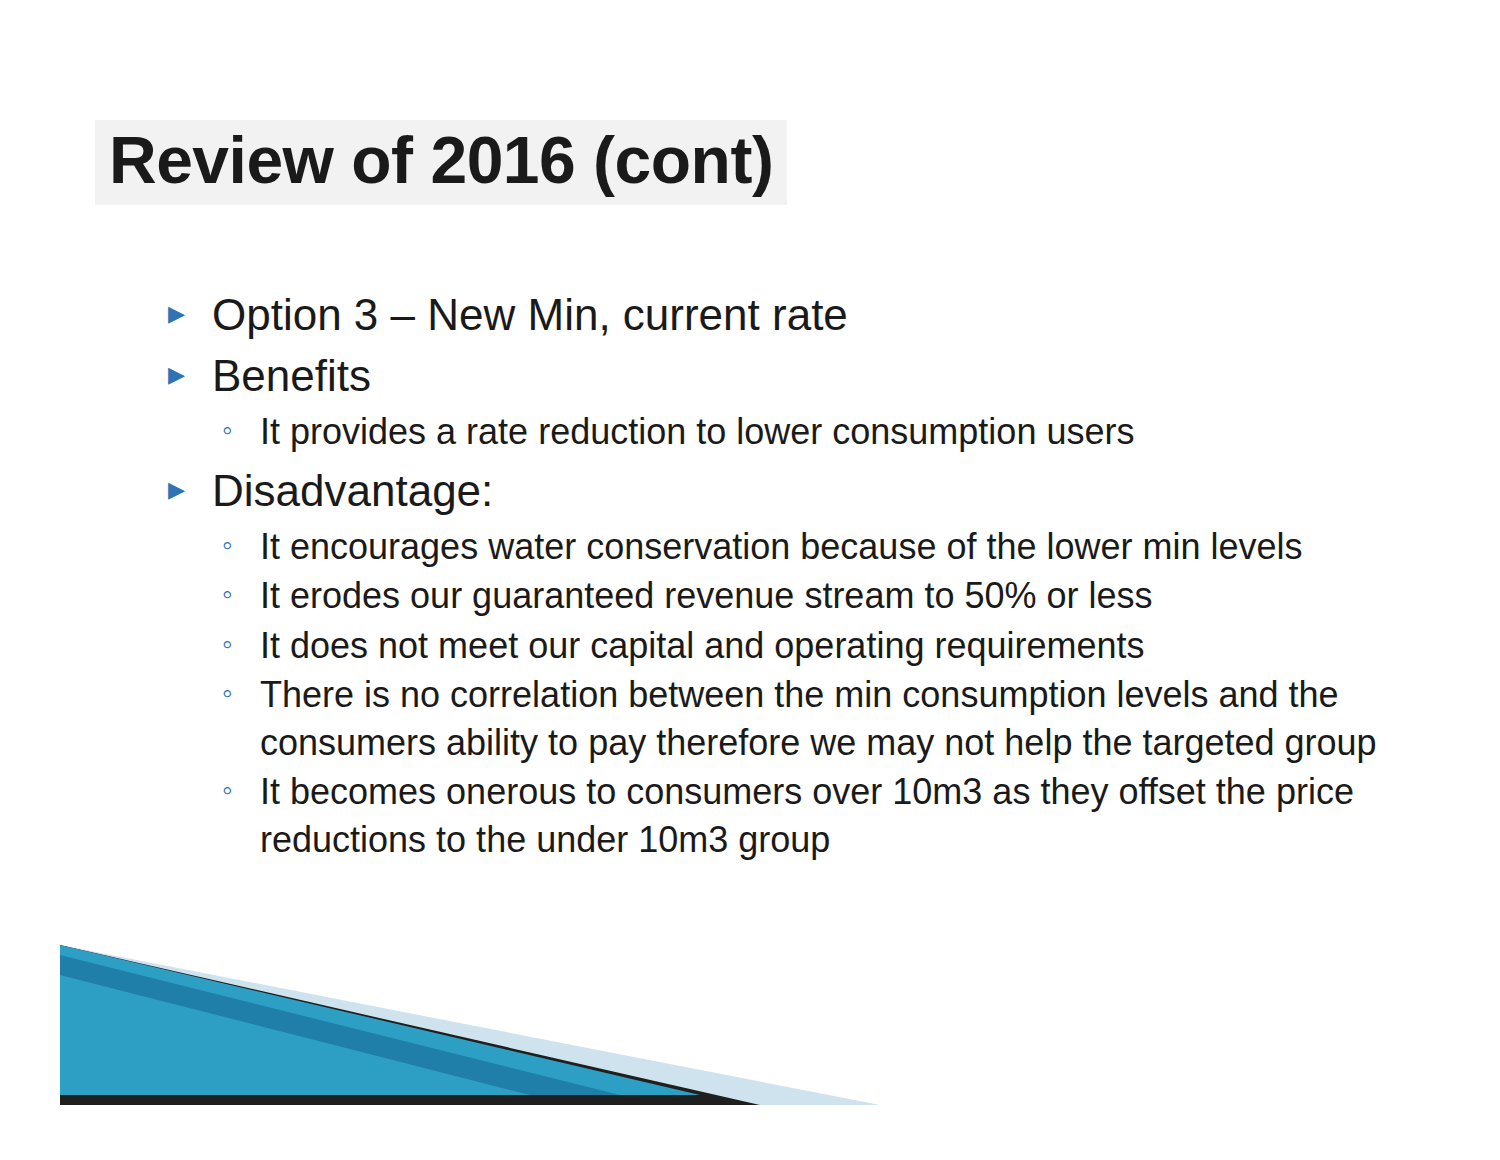Review of 2016 (cont)
Option 3 – New Min, current rate
Benefits
It provides a rate reduction to lower consumption users
Disadvantage:
It encourages water conservation because of the lower min levels
It erodes our guaranteed revenue stream to 50% or less
It does not meet our capital and operating requirements
There is no correlation between the min consumption levels and the consumers ability to pay therefore we may not help the targeted group
It becomes onerous to consumers over 10m3 as they offset the price reductions to the under 10m3 group